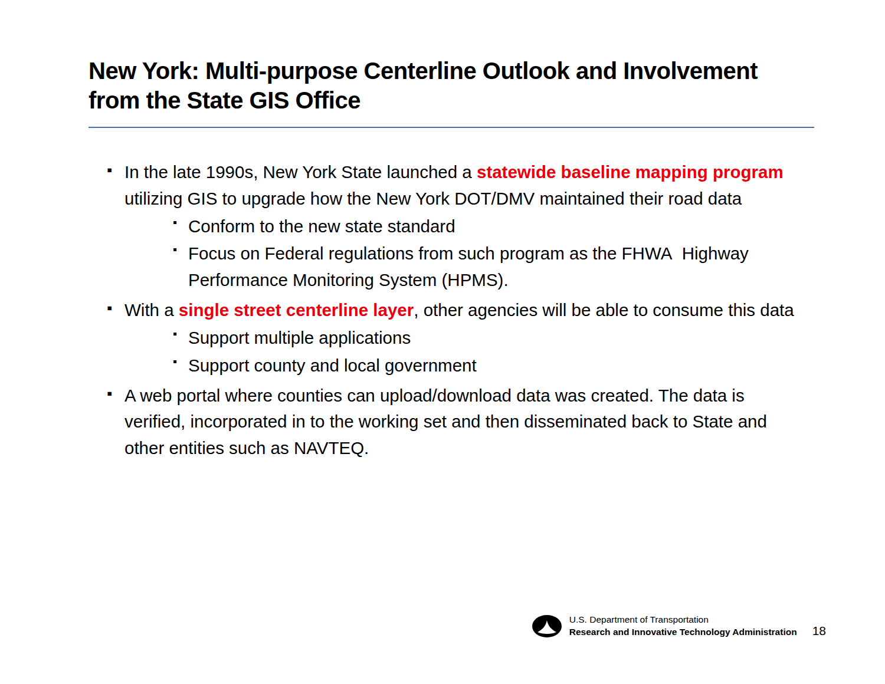New York: Multi-purpose Centerline Outlook and Involvement from the State GIS Office
In the late 1990s, New York State launched a statewide baseline mapping program utilizing GIS to upgrade how the New York DOT/DMV maintained their road data
Conform to the new state standard
Focus on Federal regulations from such program as the FHWA Highway Performance Monitoring System (HPMS).
With a single street centerline layer, other agencies will be able to consume this data
Support multiple applications
Support county and local government
A web portal where counties can upload/download data was created. The data is verified, incorporated in to the working set and then disseminated back to State and other entities such as NAVTEQ.
U.S. Department of Transportation
Research and Innovative Technology Administration
18